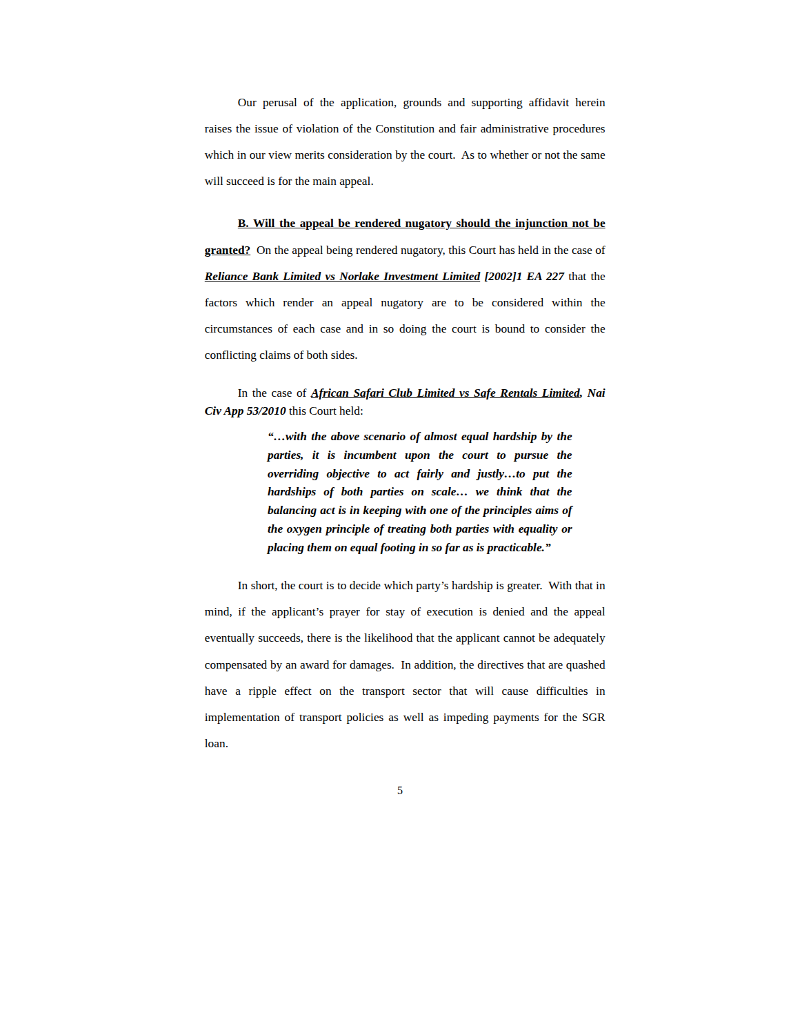Our perusal of the application, grounds and supporting affidavit herein raises the issue of violation of the Constitution and fair administrative procedures which in our view merits consideration by the court. As to whether or not the same will succeed is for the main appeal.
B. Will the appeal be rendered nugatory should the injunction not be granted? On the appeal being rendered nugatory, this Court has held in the case of Reliance Bank Limited vs Norlake Investment Limited [2002]1 EA 227 that the factors which render an appeal nugatory are to be considered within the circumstances of each case and in so doing the court is bound to consider the conflicting claims of both sides.
In the case of African Safari Club Limited vs Safe Rentals Limited, Nai Civ App 53/2010 this Court held:
“…with the above scenario of almost equal hardship by the parties, it is incumbent upon the court to pursue the overriding objective to act fairly and justly…to put the hardships of both parties on scale… we think that the balancing act is in keeping with one of the principles aims of the oxygen principle of treating both parties with equality or placing them on equal footing in so far as is practicable.”
In short, the court is to decide which party’s hardship is greater. With that in mind, if the applicant’s prayer for stay of execution is denied and the appeal eventually succeeds, there is the likelihood that the applicant cannot be adequately compensated by an award for damages. In addition, the directives that are quashed have a ripple effect on the transport sector that will cause difficulties in implementation of transport policies as well as impeding payments for the SGR loan.
5